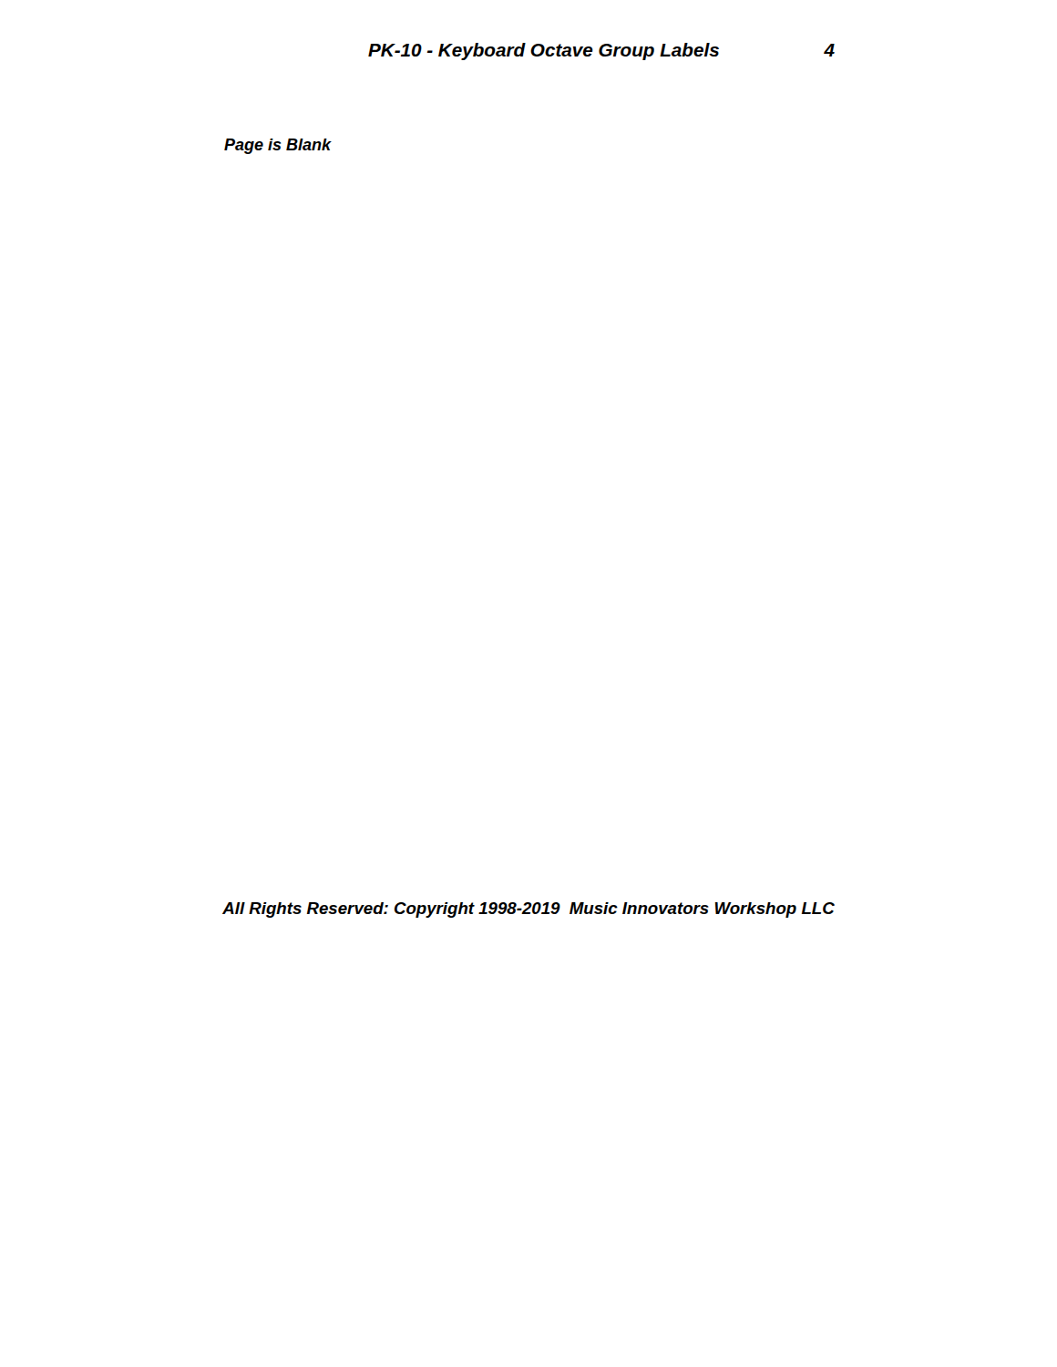PK-10 - Keyboard Octave Group Labels 4
Page is Blank
All Rights Reserved: Copyright 1998-2019 Music Innovators Workshop LLC